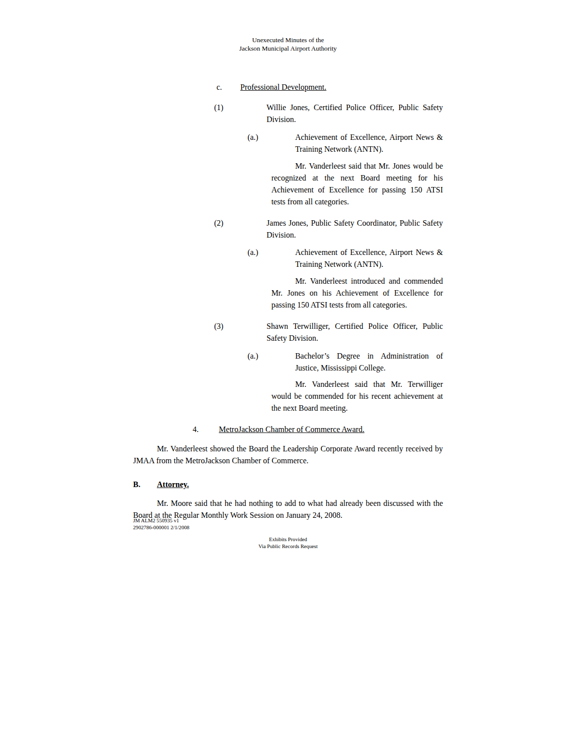Unexecuted Minutes of the
Jackson Municipal Airport Authority
c. Professional Development.
(1) Willie Jones, Certified Police Officer, Public Safety Division.
(a.) Achievement of Excellence, Airport News & Training Network (ANTN).
Mr. Vanderleest said that Mr. Jones would be recognized at the next Board meeting for his Achievement of Excellence for passing 150 ATSI tests from all categories.
(2) James Jones, Public Safety Coordinator, Public Safety Division.
(a.) Achievement of Excellence, Airport News & Training Network (ANTN).
Mr. Vanderleest introduced and commended Mr. Jones on his Achievement of Excellence for passing 150 ATSI tests from all categories.
(3) Shawn Terwilliger, Certified Police Officer, Public Safety Division.
(a.) Bachelor’s Degree in Administration of Justice, Mississippi College.
Mr. Vanderleest said that Mr. Terwilliger would be commended for his recent achievement at the next Board meeting.
4. MetroJackson Chamber of Commerce Award.
Mr. Vanderleest showed the Board the Leadership Corporate Award recently received by JMAA from the MetroJackson Chamber of Commerce.
B. Attorney.
Mr. Moore said that he had nothing to add to what had already been discussed with the Board at the Regular Monthly Work Session on January 24, 2008.
JM ALM2 550935 v1
2902786-000001 2/1/2008
Exhibits Provided
Via Public Records Request